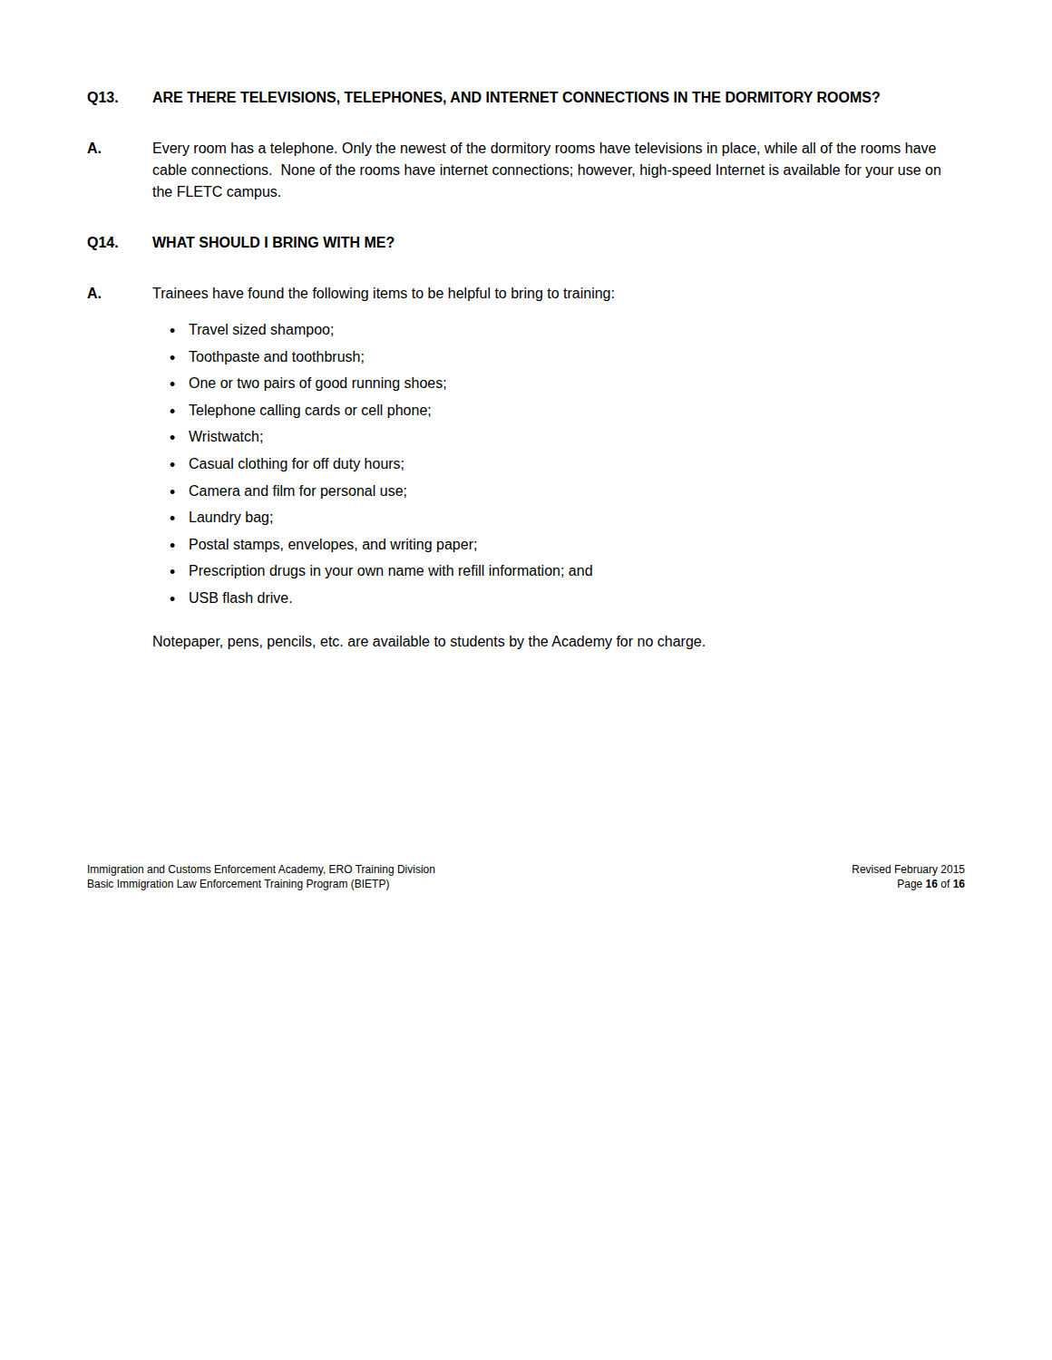Q13.
Are there televisions, telephones, and internet connections in the dormitory rooms?
A.
Every room has a telephone. Only the newest of the dormitory rooms have televisions in place, while all of the rooms have cable connections. None of the rooms have internet connections; however, high-speed Internet is available for your use on the FLETC campus.
Q14.
What should I bring with me?
A.
Trainees have found the following items to be helpful to bring to training:
Travel sized shampoo;
Toothpaste and toothbrush;
One or two pairs of good running shoes;
Telephone calling cards or cell phone;
Wristwatch;
Casual clothing for off duty hours;
Camera and film for personal use;
Laundry bag;
Postal stamps, envelopes, and writing paper;
Prescription drugs in your own name with refill information; and
USB flash drive.
Notepaper, pens, pencils, etc. are available to students by the Academy for no charge.
Immigration and Customs Enforcement Academy, ERO Training Division
Basic Immigration Law Enforcement Training Program (BIETP)
Revised February 2015
Page 16 of 16